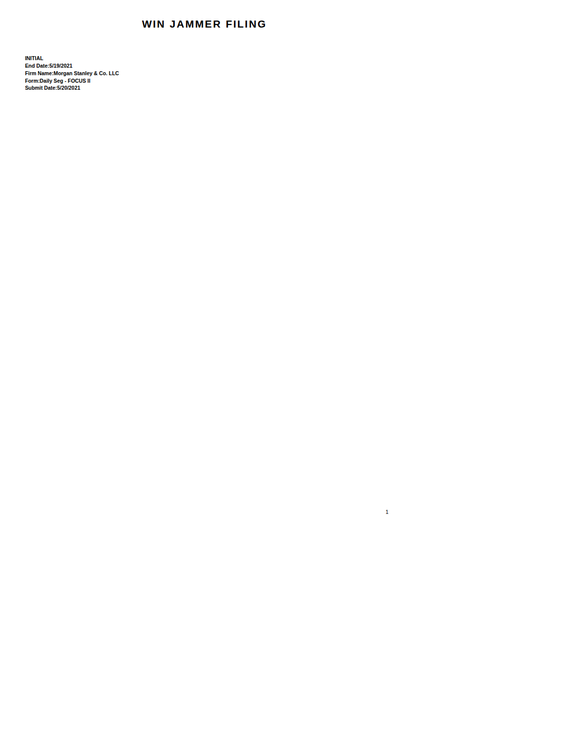WIN JAMMER FILING
INITIAL
End Date:5/19/2021
Firm Name:Morgan Stanley & Co. LLC
Form:Daily Seg - FOCUS II
Submit Date:5/20/2021
1